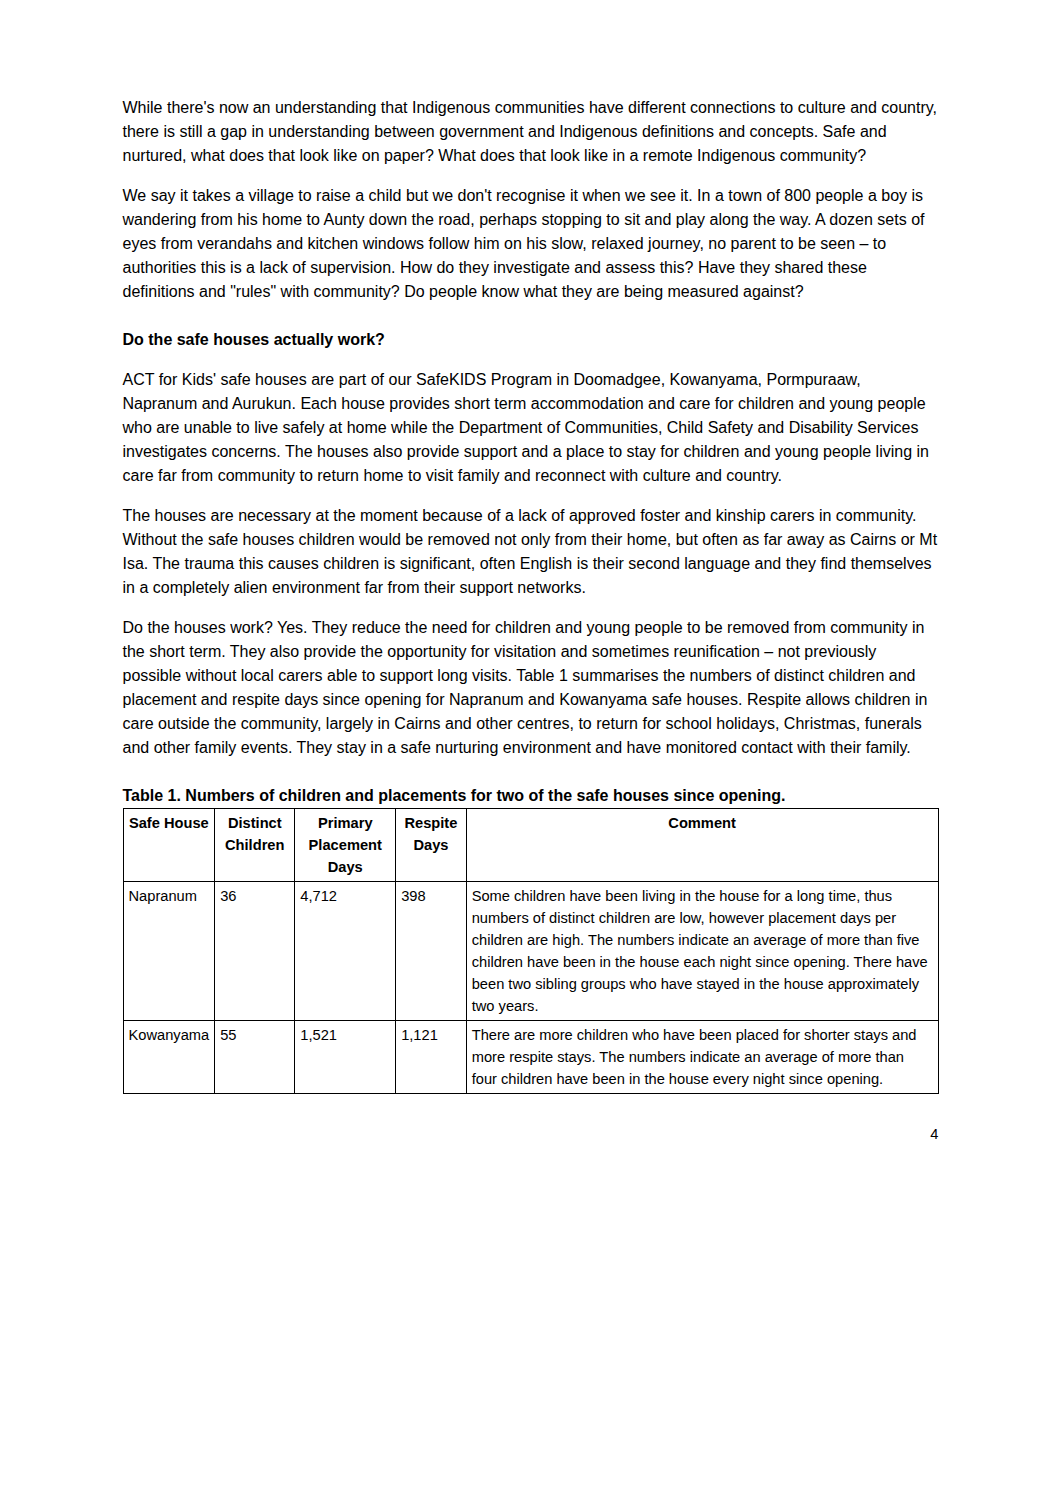While there's now an understanding that Indigenous communities have different connections to culture and country, there is still a gap in understanding between government and Indigenous definitions and concepts. Safe and nurtured, what does that look like on paper? What does that look like in a remote Indigenous community?
We say it takes a village to raise a child but we don't recognise it when we see it. In a town of 800 people a boy is wandering from his home to Aunty down the road, perhaps stopping to sit and play along the way. A dozen sets of eyes from verandahs and kitchen windows follow him on his slow, relaxed journey, no parent to be seen – to authorities this is a lack of supervision. How do they investigate and assess this? Have they shared these definitions and "rules" with community? Do people know what they are being measured against?
Do the safe houses actually work?
ACT for Kids' safe houses are part of our SafeKIDS Program in Doomadgee, Kowanyama, Pormpuraaw, Napranum and Aurukun. Each house provides short term accommodation and care for children and young people who are unable to live safely at home while the Department of Communities, Child Safety and Disability Services investigates concerns. The houses also provide support and a place to stay for children and young people living in care far from community to return home to visit family and reconnect with culture and country.
The houses are necessary at the moment because of a lack of approved foster and kinship carers in community. Without the safe houses children would be removed not only from their home, but often as far away as Cairns or Mt Isa. The trauma this causes children is significant, often English is their second language and they find themselves in a completely alien environment far from their support networks.
Do the houses work? Yes. They reduce the need for children and young people to be removed from community in the short term. They also provide the opportunity for visitation and sometimes reunification – not previously possible without local carers able to support long visits. Table 1 summarises the numbers of distinct children and placement and respite days since opening for Napranum and Kowanyama safe houses. Respite allows children in care outside the community, largely in Cairns and other centres, to return for school holidays, Christmas, funerals and other family events. They stay in a safe nurturing environment and have monitored contact with their family.
Table 1. Numbers of children and placements for two of the safe houses since opening.
| Safe House | Distinct Children | Primary Placement Days | Respite Days | Comment |
| --- | --- | --- | --- | --- |
| Napranum | 36 | 4,712 | 398 | Some children have been living in the house for a long time, thus numbers of distinct children are low, however placement days per children are high. The numbers indicate an average of more than five children have been in the house each night since opening. There have been two sibling groups who have stayed in the house approximately two years. |
| Kowanyama | 55 | 1,521 | 1,121 | There are more children who have been placed for shorter stays and more respite stays. The numbers indicate an average of more than four children have been in the house every night since opening. |
4